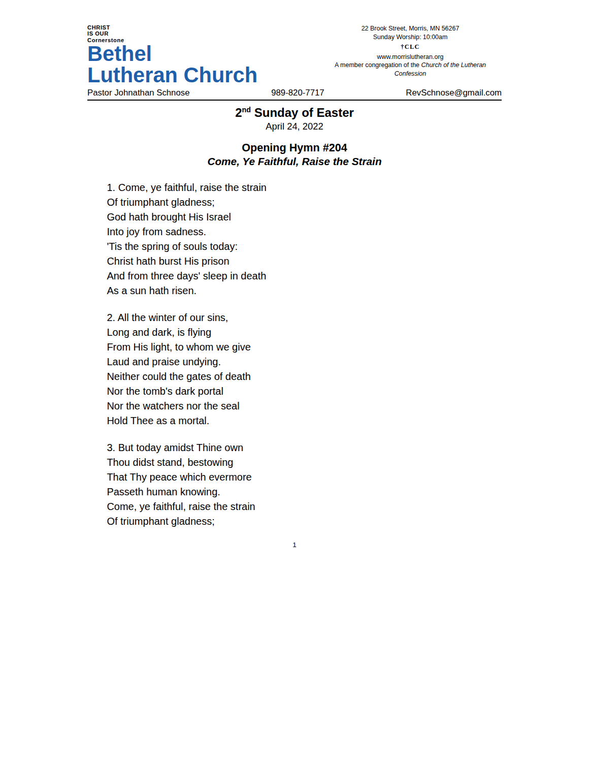CHRIST
IS OUR
Cornerstone
Bethel Lutheran Church
22 Brook Street, Morris, MN 56267
Sunday Worship: 10:00am
†CLC
www.morrislutheran.org
A member congregation of the Church of the Lutheran Confession
Pastor Johnathan Schnose 989-820-7717 RevSchnose@gmail.com
2nd Sunday of Easter
April 24, 2022
Opening Hymn #204
Come, Ye Faithful, Raise the Strain
1. Come, ye faithful, raise the strain
Of triumphant gladness;
God hath brought His Israel
Into joy from sadness.
'Tis the spring of souls today:
Christ hath burst His prison
And from three days' sleep in death
As a sun hath risen.
2. All the winter of our sins,
Long and dark, is flying
From His light, to whom we give
Laud and praise undying.
Neither could the gates of death
Nor the tomb's dark portal
Nor the watchers nor the seal
Hold Thee as a mortal.
3. But today amidst Thine own
Thou didst stand, bestowing
That Thy peace which evermore
Passeth human knowing.
Come, ye faithful, raise the strain
Of triumphant gladness;
1